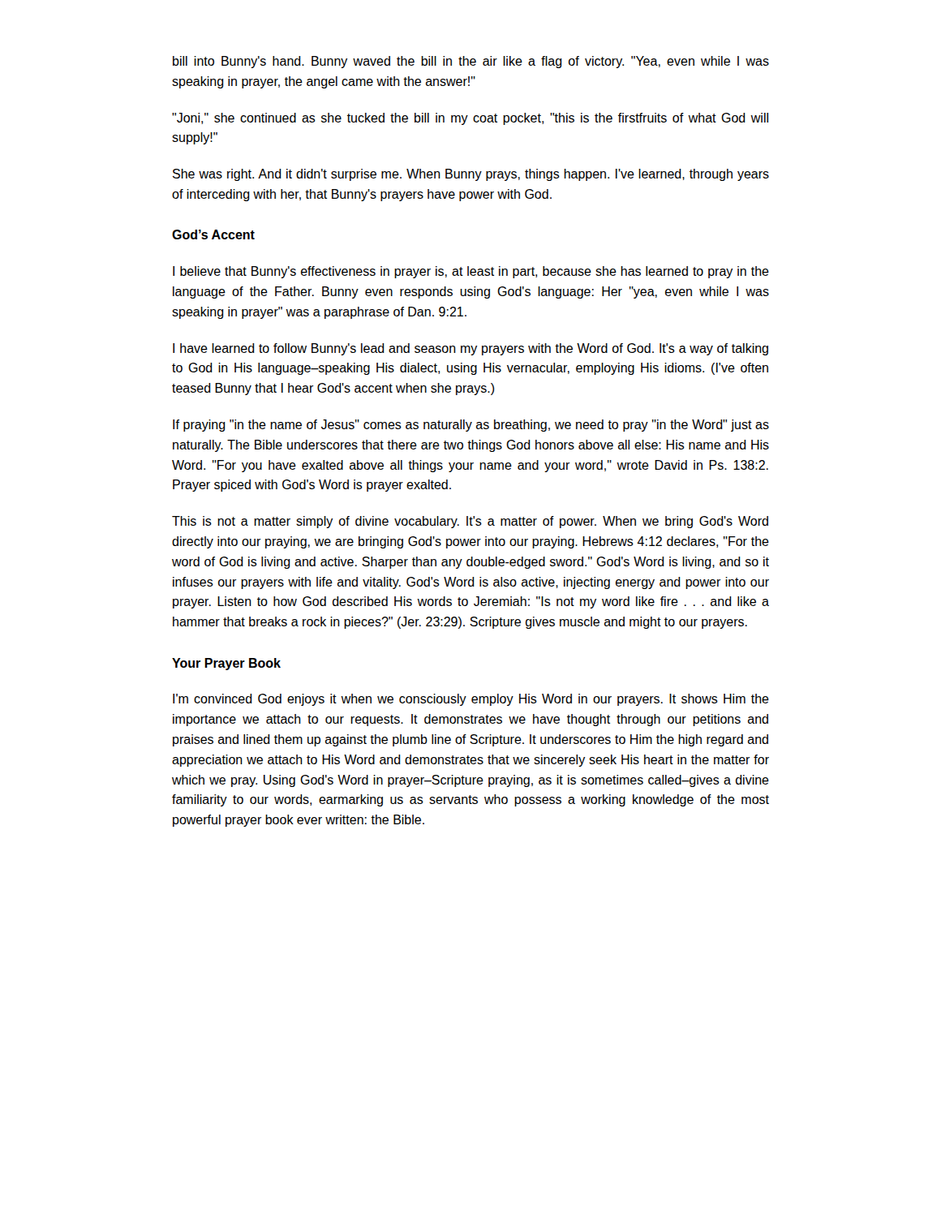bill into Bunny's hand. Bunny waved the bill in the air like a flag of victory. "Yea, even while I was speaking in prayer, the angel came with the answer!"
"Joni," she continued as she tucked the bill in my coat pocket, "this is the firstfruits of what God will supply!"
She was right. And it didn't surprise me. When Bunny prays, things happen. I've learned, through years of interceding with her, that Bunny's prayers have power with God.
God’s Accent
I believe that Bunny's effectiveness in prayer is, at least in part, because she has learned to pray in the language of the Father. Bunny even responds using God's language: Her "yea, even while I was speaking in prayer" was a paraphrase of Dan. 9:21.
I have learned to follow Bunny's lead and season my prayers with the Word of God. It's a way of talking to God in His language–speaking His dialect, using His vernacular, employing His idioms. (I've often teased Bunny that I hear God's accent when she prays.)
If praying "in the name of Jesus" comes as naturally as breathing, we need to pray "in the Word" just as naturally. The Bible underscores that there are two things God honors above all else: His name and His Word. "For you have exalted above all things your name and your word," wrote David in Ps. 138:2. Prayer spiced with God's Word is prayer exalted.
This is not a matter simply of divine vocabulary. It's a matter of power. When we bring God's Word directly into our praying, we are bringing God's power into our praying. Hebrews 4:12 declares, "For the word of God is living and active. Sharper than any double-edged sword." God's Word is living, and so it infuses our prayers with life and vitality. God's Word is also active, injecting energy and power into our prayer. Listen to how God described His words to Jeremiah: "Is not my word like fire . . . and like a hammer that breaks a rock in pieces?" (Jer. 23:29). Scripture gives muscle and might to our prayers.
Your Prayer Book
I'm convinced God enjoys it when we consciously employ His Word in our prayers. It shows Him the importance we attach to our requests. It demonstrates we have thought through our petitions and praises and lined them up against the plumb line of Scripture. It underscores to Him the high regard and appreciation we attach to His Word and demonstrates that we sincerely seek His heart in the matter for which we pray. Using God's Word in prayer–Scripture praying, as it is sometimes called–gives a divine familiarity to our words, earmarking us as servants who possess a working knowledge of the most powerful prayer book ever written: the Bible.